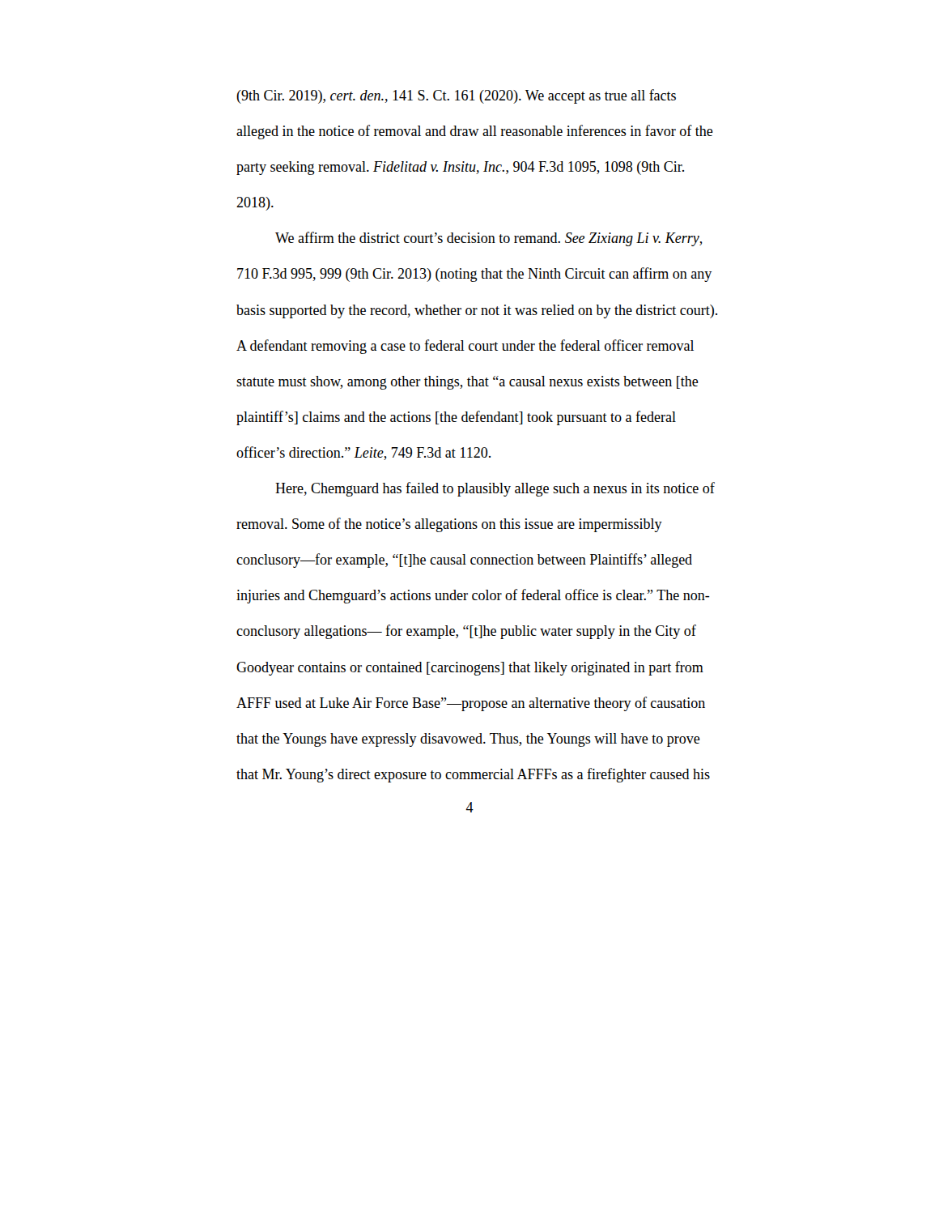(9th Cir. 2019), cert. den., 141 S. Ct. 161 (2020). We accept as true all facts alleged in the notice of removal and draw all reasonable inferences in favor of the party seeking removal. Fidelitad v. Insitu, Inc., 904 F.3d 1095, 1098 (9th Cir. 2018).
We affirm the district court’s decision to remand. See Zixiang Li v. Kerry, 710 F.3d 995, 999 (9th Cir. 2013) (noting that the Ninth Circuit can affirm on any basis supported by the record, whether or not it was relied on by the district court). A defendant removing a case to federal court under the federal officer removal statute must show, among other things, that “a causal nexus exists between [the plaintiff’s] claims and the actions [the defendant] took pursuant to a federal officer’s direction.” Leite, 749 F.3d at 1120.
Here, Chemguard has failed to plausibly allege such a nexus in its notice of removal. Some of the notice’s allegations on this issue are impermissibly conclusory—for example, “[t]he causal connection between Plaintiffs’ alleged injuries and Chemguard’s actions under color of federal office is clear.” The non-conclusory allegations— for example, “[t]he public water supply in the City of Goodyear contains or contained [carcinogens] that likely originated in part from AFFF used at Luke Air Force Base”—propose an alternative theory of causation that the Youngs have expressly disavowed. Thus, the Youngs will have to prove that Mr. Young’s direct exposure to commercial AFFFs as a firefighter caused his
4